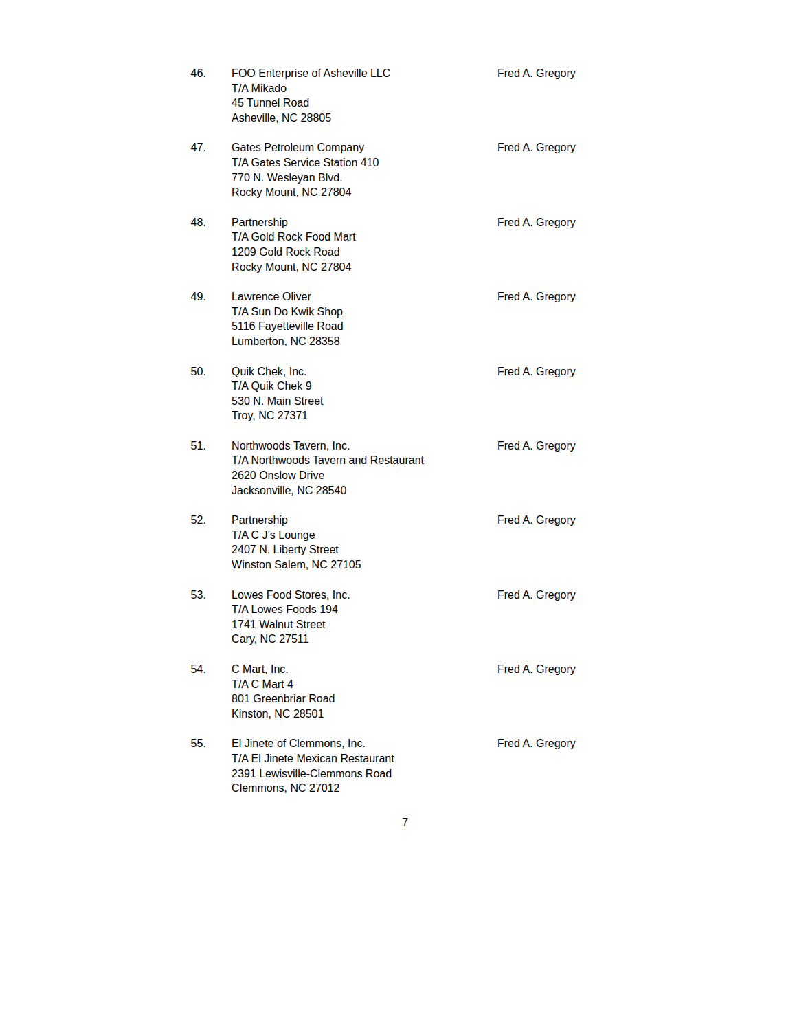| 46. | FOO Enterprise of Asheville LLC T/A Mikado 45 Tunnel Road Asheville, NC 28805 | Fred A. Gregory |
| 47. | Gates Petroleum Company T/A Gates Service Station 410 770 N. Wesleyan Blvd. Rocky Mount, NC 27804 | Fred A. Gregory |
| 48. | Partnership T/A Gold Rock Food Mart 1209 Gold Rock Road Rocky Mount, NC 27804 | Fred A. Gregory |
| 49. | Lawrence Oliver T/A Sun Do Kwik Shop 5116 Fayetteville Road Lumberton, NC 28358 | Fred A. Gregory |
| 50. | Quik Chek, Inc. T/A Quik Chek 9 530 N. Main Street Troy, NC 27371 | Fred A. Gregory |
| 51. | Northwoods Tavern, Inc. T/A Northwoods Tavern and Restaurant 2620 Onslow Drive Jacksonville, NC 28540 | Fred A. Gregory |
| 52. | Partnership T/A C J’s Lounge 2407 N. Liberty Street Winston Salem, NC 27105 | Fred A. Gregory |
| 53. | Lowes Food Stores, Inc. T/A Lowes Foods 194 1741 Walnut Street Cary, NC 27511 | Fred A. Gregory |
| 54. | C Mart, Inc. T/A C Mart 4 801 Greenbriar Road Kinston, NC 28501 | Fred A. Gregory |
| 55. | El Jinete of Clemmons, Inc. T/A El Jinete Mexican Restaurant 2391 Lewisville-Clemmons Road Clemmons, NC 27012 | Fred A. Gregory |
7